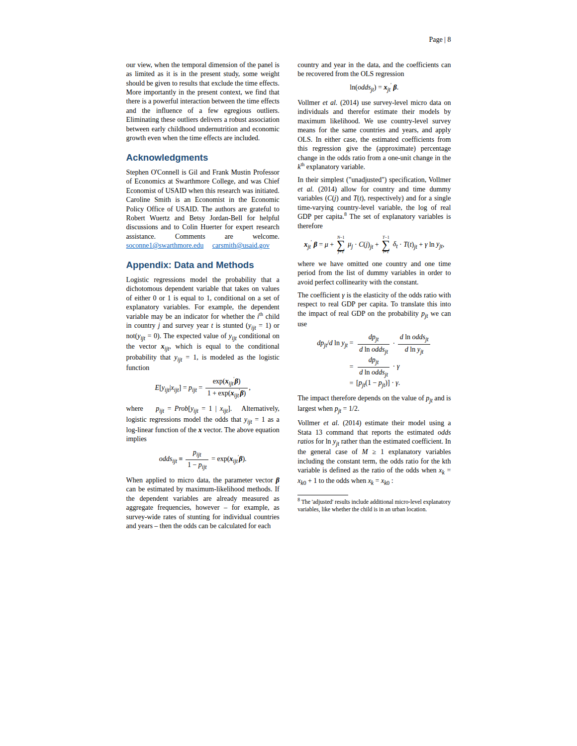Page | 8
our view, when the temporal dimension of the panel is as limited as it is in the present study, some weight should be given to results that exclude the time effects. More importantly in the present context, we find that there is a powerful interaction between the time effects and the influence of a few egregious outliers. Eliminating these outliers delivers a robust association between early childhood undernutrition and economic growth even when the time effects are included.
Acknowledgments
Stephen O'Connell is Gil and Frank Mustin Professor of Economics at Swarthmore College, and was Chief Economist of USAID when this research was initiated. Caroline Smith is an Economist in the Economic Policy Office of USAID. The authors are grateful to Robert Wuertz and Betsy Jordan-Bell for helpful discussions and to Colin Huerter for expert research assistance. Comments are welcome. soconne1@swarthmore.edu carsmith@usaid.gov
Appendix: Data and Methods
Logistic regressions model the probability that a dichotomous dependent variable that takes on values of either 0 or 1 is equal to 1, conditional on a set of explanatory variables. For example, the dependent variable may be an indicator for whether the ith child in country j and survey year t is stunted (yijt = 1) or not(yijt = 0). The expected value of yijt conditional on the vector xijt, which is equal to the conditional probability that yijt = 1, is modeled as the logistic function
E[yijt|xijt] = pijt = exp(xijt′β) 1 + exp(xijt′β) ,
where pijt = Prob[yijt = 1 | xijt]. Alternatively, logistic regressions model the odds that yijt = 1 as a log-linear function of the x vector. The above equation implies
oddsijt ≡ pijt 1 − pijt = exp(xijt′β).
When applied to micro data, the parameter vector β can be estimated by maximum-likelihood methods. If the dependent variables are already measured as aggregate frequencies, however – for example, as survey-wide rates of stunting for individual countries and years – then the odds can be calculated for each
country and year in the data, and the coefficients can be recovered from the OLS regression
ln(oddsjt) = xjt′ β.
Vollmer et al. (2014) use survey-level micro data on individuals and therefor estimate their models by maximum likelihood. We use country-level survey means for the same countries and years, and apply OLS. In either case, the estimated coefficients from this regression give the (approximate) percentage change in the odds ratio from a one-unit change in the kth explanatory variable.
In their simplest ("unadjusted") specification, Vollmer et al. (2014) allow for country and time dummy variables (C(j) and T(t), respectively) and for a single time-varying country-level variable, the log of real GDP per capita.8 The set of explanatory variables is therefore
xjt′ β = μ + N−1 ∑ j=1 μj · C(j)jt + T−1 ∑ t=1 δt · T(t)jt + γ ln yjt,
where we have omitted one country and one time period from the list of dummy variables in order to avoid perfect collinearity with the constant.
The coefficient γ is the elasticity of the odds ratio with respect to real GDP per capita. To translate this into the impact of real GDP on the probability pjt we can use
dpjt/d ln yjt =
dpjt d ln oddsjt · d ln oddsjt d ln yjt
=
dpjt d ln oddsjt · γ
=
[pjt(1 − pjt)] · γ.
The impact therefore depends on the value of pjt and is largest when pjt = 1/2.
Vollmer et al. (2014) estimate their model using a Stata 13 command that reports the estimated odds ratios for ln yjt rather than the estimated coefficient. In the general case of M ≥ 1 explanatory variables including the constant term, the odds ratio for the kth variable is defined as the ratio of the odds when xk = xk0 + 1 to the odds when xk = xk0 :
8 The 'adjusted' results include additional micro-level explanatory variables, like whether the child is in an urban location.